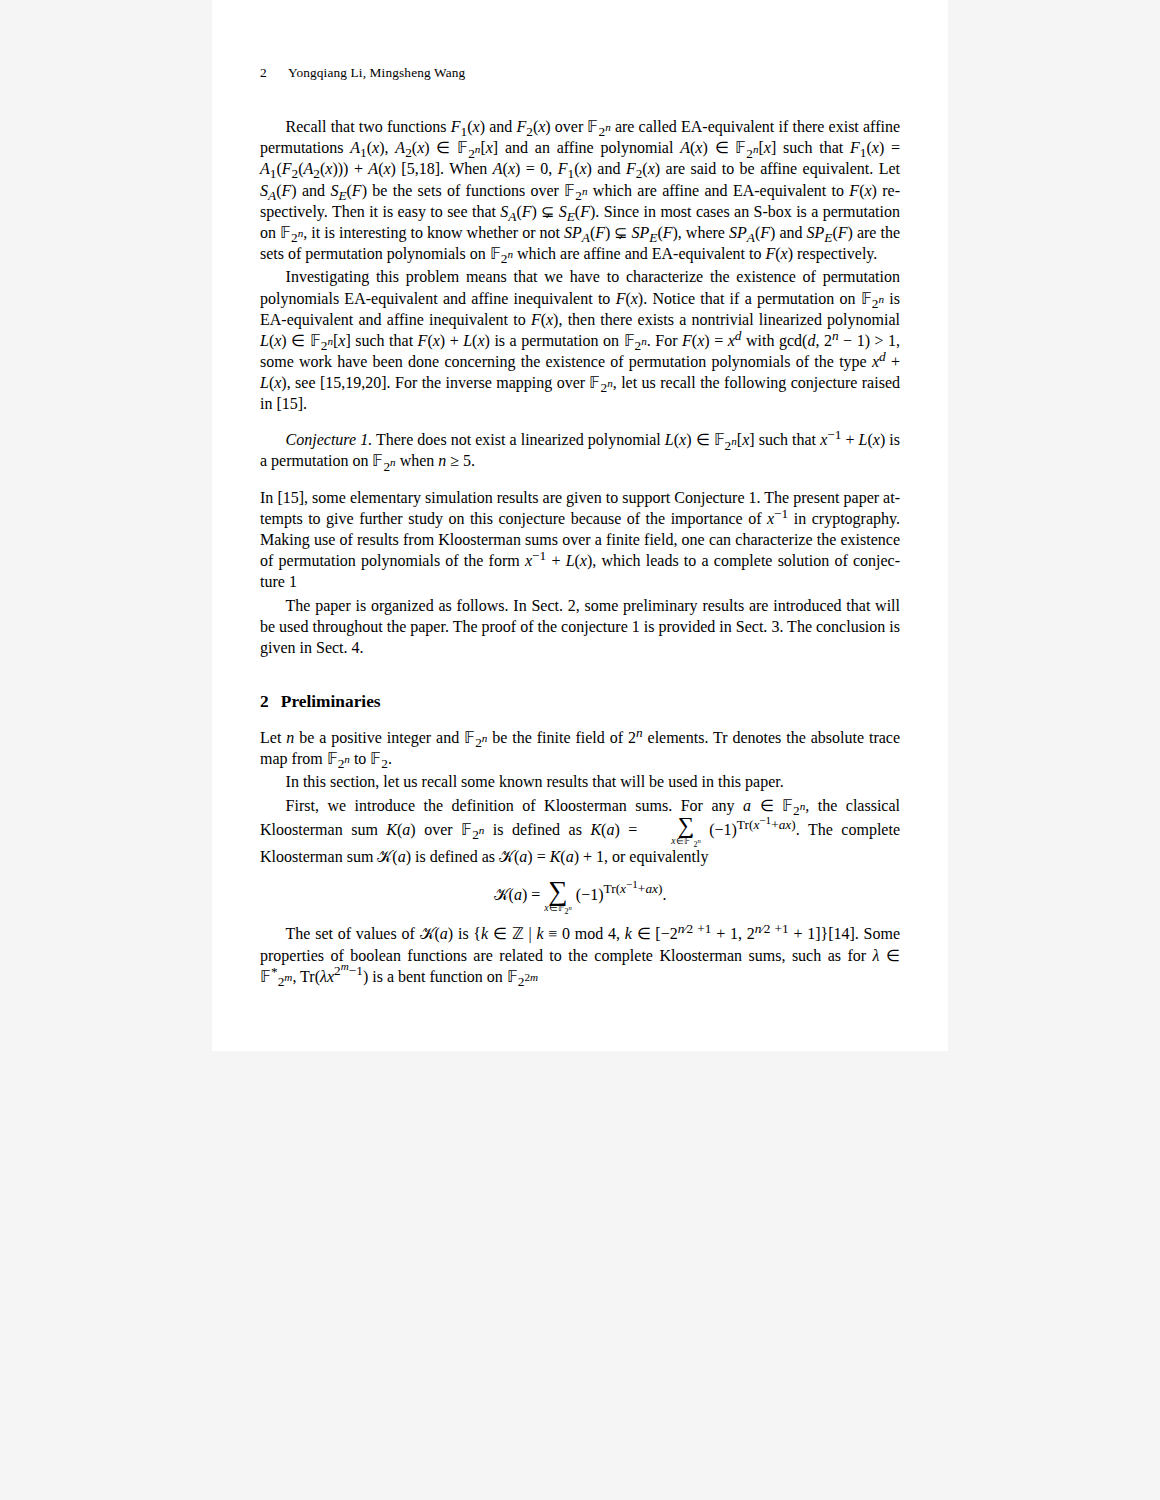2 Yongqiang Li, Mingsheng Wang
Recall that two functions F1(x) and F2(x) over 𝔽2n are called EA-equivalent if there exist affine permutations A1(x), A2(x) ∈ 𝔽2n[x] and an affine polynomial A(x) ∈ 𝔽2n[x] such that F1(x) = A1(F2(A2(x))) + A(x) [5,18]. When A(x) = 0, F1(x) and F2(x) are said to be affine equivalent. Let SA(F) and SE(F) be the sets of functions over 𝔽2n which are affine and EA-equivalent to F(x) respectively. Then it is easy to see that SA(F) ⊊ SE(F). Since in most cases an S-box is a permutation on 𝔽2n, it is interesting to know whether or not SPA(F) ⊊ SPE(F), where SPA(F) and SPE(F) are the sets of permutation polynomials on 𝔽2n which are affine and EA-equivalent to F(x) respectively.
Investigating this problem means that we have to characterize the existence of permutation polynomials EA-equivalent and affine inequivalent to F(x). Notice that if a permutation on 𝔽2n is EA-equivalent and affine inequivalent to F(x), then there exists a nontrivial linearized polynomial L(x) ∈ 𝔽2n[x] such that F(x) + L(x) is a permutation on 𝔽2n. For F(x) = xd with gcd(d, 2n − 1) > 1, some work have been done concerning the existence of permutation polynomials of the type xd + L(x), see [15,19,20]. For the inverse mapping over 𝔽2n, let us recall the following conjecture raised in [15].
Conjecture 1. There does not exist a linearized polynomial L(x) ∈ 𝔽2n[x] such that x−1 + L(x) is a permutation on 𝔽2n when n ≥ 5.
In [15], some elementary simulation results are given to support Conjecture 1. The present paper attempts to give further study on this conjecture because of the importance of x−1 in cryptography. Making use of results from Kloosterman sums over a finite field, one can characterize the existence of permutation polynomials of the form x−1 + L(x), which leads to a complete solution of conjecture 1
The paper is organized as follows. In Sect. 2, some preliminary results are introduced that will be used throughout the paper. The proof of the conjecture 1 is provided in Sect. 3. The conclusion is given in Sect. 4.
2 Preliminaries
Let n be a positive integer and 𝔽2n be the finite field of 2n elements. Tr denotes the absolute trace map from 𝔽2n to 𝔽2.
In this section, let us recall some known results that will be used in this paper.
First, we introduce the definition of Kloosterman sums. For any a ∈ 𝔽2n, the classical Kloosterman sum K(a) over 𝔽2n is defined as K(a) = ∑x∈𝔽*2n (−1)Tr(x−1+ax). The complete Kloosterman sum 𝒦(a) is defined as 𝒦(a) = K(a) + 1, or equivalently
𝒦(a) = ∑x∈𝔽2n (−1)Tr(x−1+ax).
The set of values of 𝒦(a) is {k ∈ ℤ | k ≡ 0 mod 4, k ∈ [−2n⁄2 +1 + 1, 2n⁄2 +1 + 1]}[14]. Some properties of boolean functions are related to the complete Kloosterman sums, such as for λ ∈ 𝔽*2m, Tr(λx2m−1) is a bent function on 𝔽22m